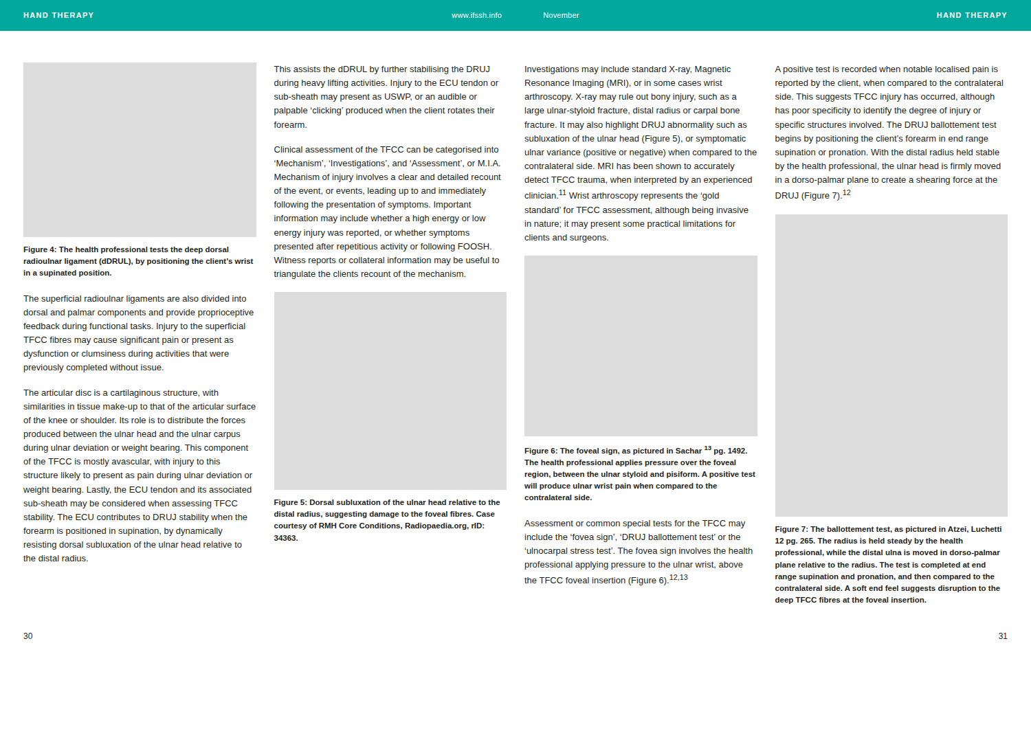Hand Therapy www.ifssh.info November Hand Therapy
Figure 4: The health professional tests the deep dorsal radioulnar ligament (dDRUL), by positioning the client’s wrist in a supinated position.
The superficial radioulnar ligaments are also divided into dorsal and palmar components and provide proprioceptive feedback during functional tasks. Injury to the superficial TFCC fibres may cause significant pain or present as dysfunction or clumsiness during activities that were previously completed without issue.
The articular disc is a cartilaginous structure, with similarities in tissue make-up to that of the articular surface of the knee or shoulder. Its role is to distribute the forces produced between the ulnar head and the ulnar carpus during ulnar deviation or weight bearing. This component of the TFCC is mostly avascular, with injury to this structure likely to present as pain during ulnar deviation or weight bearing. Lastly, the ECU tendon and its associated sub-sheath may be considered when assessing TFCC stability. The ECU contributes to DRUJ stability when the forearm is positioned in supination, by dynamically resisting dorsal subluxation of the ulnar head relative to the distal radius.
This assists the dDRUL by further stabilising the DRUJ during heavy lifting activities. Injury to the ECU tendon or sub-sheath may present as USWP, or an audible or palpable ‘clicking’ produced when the client rotates their forearm.
Clinical assessment of the TFCC can be categorised into ‘Mechanism’, ‘Investigations’, and ‘Assessment’, or M.I.A. Mechanism of injury involves a clear and detailed recount of the event, or events, leading up to and immediately following the presentation of symptoms. Important information may include whether a high energy or low energy injury was reported, or whether symptoms presented after repetitious activity or following FOOSH. Witness reports or collateral information may be useful to triangulate the clients recount of the mechanism.
Figure 5: Dorsal subluxation of the ulnar head relative to the distal radius, suggesting damage to the foveal fibres. Case courtesy of RMH Core Conditions, Radiopaedia.org, rID: 34363.
Investigations may include standard X-ray, Magnetic Resonance Imaging (MRI), or in some cases wrist arthroscopy. X-ray may rule out bony injury, such as a large ulnar-styloid fracture, distal radius or carpal bone fracture. It may also highlight DRUJ abnormality such as subluxation of the ulnar head (Figure 5), or symptomatic ulnar variance (positive or negative) when compared to the contralateral side. MRI has been shown to accurately detect TFCC trauma, when interpreted by an experienced clinician.11 Wrist arthroscopy represents the ‘gold standard’ for TFCC assessment, although being invasive in nature; it may present some practical limitations for clients and surgeons.
Figure 6: The foveal sign, as pictured in Sachar 13 pg. 1492. The health professional applies pressure over the foveal region, between the ulnar styloid and pisiform. A positive test will produce ulnar wrist pain when compared to the contralateral side.
Assessment or common special tests for the TFCC may include the ‘fovea sign’, ‘DRUJ ballottement test’ or the ‘ulnocarpal stress test’. The fovea sign involves the health professional applying pressure to the ulnar wrist, above the TFCC foveal insertion (Figure 6).12,13
A positive test is recorded when notable localised pain is reported by the client, when compared to the contralateral side. This suggests TFCC injury has occurred, although has poor specificity to identify the degree of injury or specific structures involved. The DRUJ ballottement test begins by positioning the client’s forearm in end range supination or pronation. With the distal radius held stable by the health professional, the ulnar head is firmly moved in a dorso-palmar plane to create a shearing force at the DRUJ (Figure 7).12
Figure 7: The ballottement test, as pictured in Atzei, Luchetti 12 pg. 265. The radius is held steady by the health professional, while the distal ulna is moved in dorso-palmar plane relative to the radius. The test is completed at end range supination and pronation, and then compared to the contralateral side. A soft end feel suggests disruption to the deep TFCC fibres at the foveal insertion.
30 31